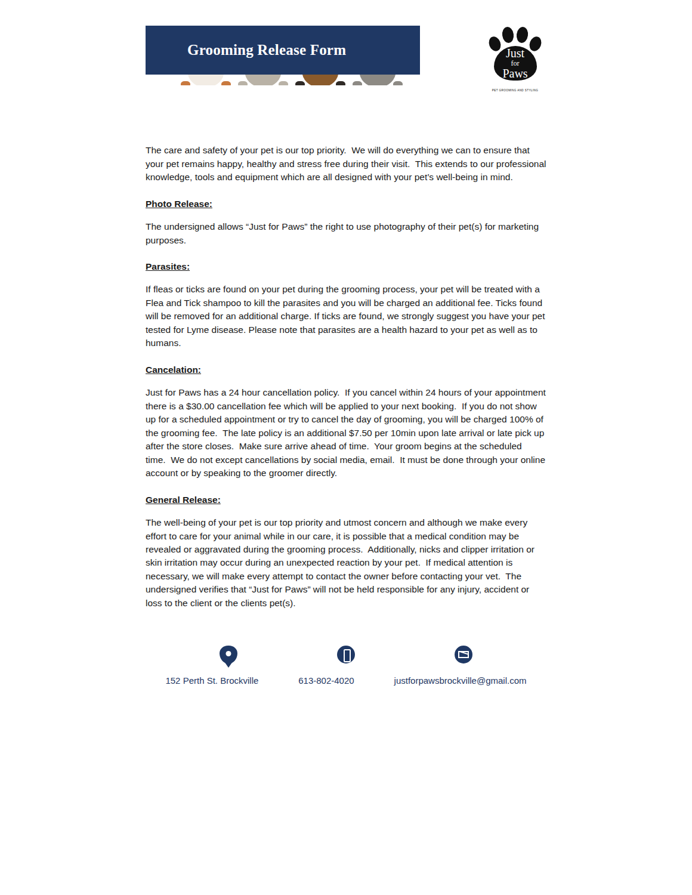Just
for
Paws
Pet Grooming and Styling
Grooming Release Form
The care and safety of your pet is our top priority. We will do everything we can to ensure that your pet remains happy, healthy and stress free during their visit. This extends to our professional knowledge, tools and equipment which are all designed with your pet’s well-being in mind.
Photo Release:
The undersigned allows “Just for Paws” the right to use photography of their pet(s) for marketing purposes.
Parasites:
If fleas or ticks are found on your pet during the grooming process, your pet will be treated with a Flea and Tick shampoo to kill the parasites and you will be charged an additional fee. Ticks found will be removed for an additional charge. If ticks are found, we strongly suggest you have your pet tested for Lyme disease. Please note that parasites are a health hazard to your pet as well as to humans.
Cancelation:
Just for Paws has a 24 hour cancellation policy. If you cancel within 24 hours of your appointment there is a $30.00 cancellation fee which will be applied to your next booking. If you do not show up for a scheduled appointment or try to cancel the day of grooming, you will be charged 100% of the grooming fee. The late policy is an additional $7.50 per 10min upon late arrival or late pick up after the store closes. Make sure arrive ahead of time. Your groom begins at the scheduled time. We do not except cancellations by social media, email. It must be done through your online account or by speaking to the groomer directly.
General Release:
The well-being of your pet is our top priority and utmost concern and although we make every effort to care for your animal while in our care, it is possible that a medical condition may be revealed or aggravated during the grooming process. Additionally, nicks and clipper irritation or skin irritation may occur during an unexpected reaction by your pet. If medical attention is necessary, we will make every attempt to contact the owner before contacting your vet. The undersigned verifies that “Just for Paws” will not be held responsible for any injury, accident or loss to the client or the clients pet(s).
152 Perth St. Brockville 613-802-4020 justforpawsbrockville@gmail.com